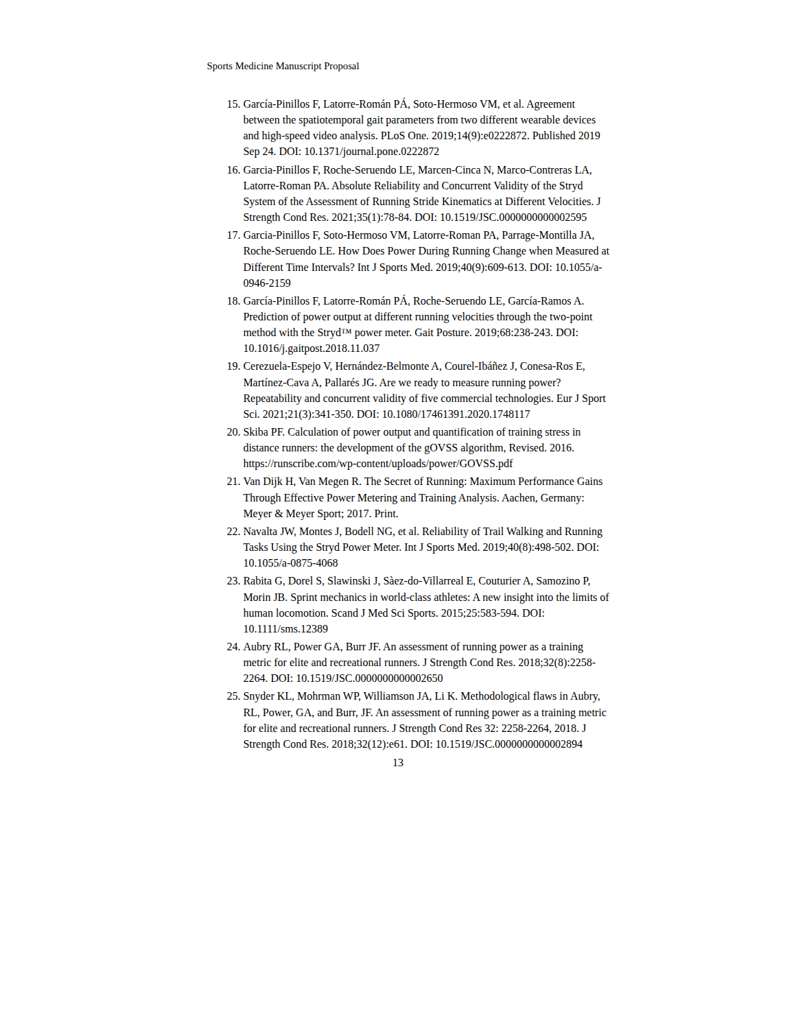Sports Medicine Manuscript Proposal
García-Pinillos F, Latorre-Román PÁ, Soto-Hermoso VM, et al. Agreement between the spatiotemporal gait parameters from two different wearable devices and high-speed video analysis. PLoS One. 2019;14(9):e0222872. Published 2019 Sep 24. DOI: 10.1371/journal.pone.0222872
Garcia-Pinillos F, Roche-Seruendo LE, Marcen-Cinca N, Marco-Contreras LA, Latorre-Roman PA. Absolute Reliability and Concurrent Validity of the Stryd System of the Assessment of Running Stride Kinematics at Different Velocities. J Strength Cond Res. 2021;35(1):78-84. DOI: 10.1519/JSC.0000000000002595
Garcia-Pinillos F, Soto-Hermoso VM, Latorre-Roman PA, Parrage-Montilla JA, Roche-Seruendo LE. How Does Power During Running Change when Measured at Different Time Intervals? Int J Sports Med. 2019;40(9):609-613. DOI: 10.1055/a-0946-2159
García-Pinillos F, Latorre-Román PÁ, Roche-Seruendo LE, García-Ramos A. Prediction of power output at different running velocities through the two-point method with the Stryd™ power meter. Gait Posture. 2019;68:238-243. DOI: 10.1016/j.gaitpost.2018.11.037
Cerezuela-Espejo V, Hernández-Belmonte A, Courel-Ibáñez J, Conesa-Ros E, Martínez-Cava A, Pallarés JG. Are we ready to measure running power? Repeatability and concurrent validity of five commercial technologies. Eur J Sport Sci. 2021;21(3):341-350. DOI: 10.1080/17461391.2020.1748117
Skiba PF. Calculation of power output and quantification of training stress in distance runners: the development of the gOVSS algorithm, Revised. 2016. https://runscribe.com/wp-content/uploads/power/GOVSS.pdf
Van Dijk H, Van Megen R. The Secret of Running: Maximum Performance Gains Through Effective Power Metering and Training Analysis. Aachen, Germany: Meyer & Meyer Sport; 2017. Print.
Navalta JW, Montes J, Bodell NG, et al. Reliability of Trail Walking and Running Tasks Using the Stryd Power Meter. Int J Sports Med. 2019;40(8):498-502. DOI: 10.1055/a-0875-4068
Rabita G, Dorel S, Slawinski J, Sàez-do-Villarreal E, Couturier A, Samozino P, Morin JB. Sprint mechanics in world-class athletes: A new insight into the limits of human locomotion. Scand J Med Sci Sports. 2015;25:583-594. DOI: 10.1111/sms.12389
Aubry RL, Power GA, Burr JF. An assessment of running power as a training metric for elite and recreational runners. J Strength Cond Res. 2018;32(8):2258-2264. DOI: 10.1519/JSC.0000000000002650
Snyder KL, Mohrman WP, Williamson JA, Li K. Methodological flaws in Aubry, RL, Power, GA, and Burr, JF. An assessment of running power as a training metric for elite and recreational runners. J Strength Cond Res 32: 2258-2264, 2018. J Strength Cond Res. 2018;32(12):e61. DOI: 10.1519/JSC.0000000000002894
13